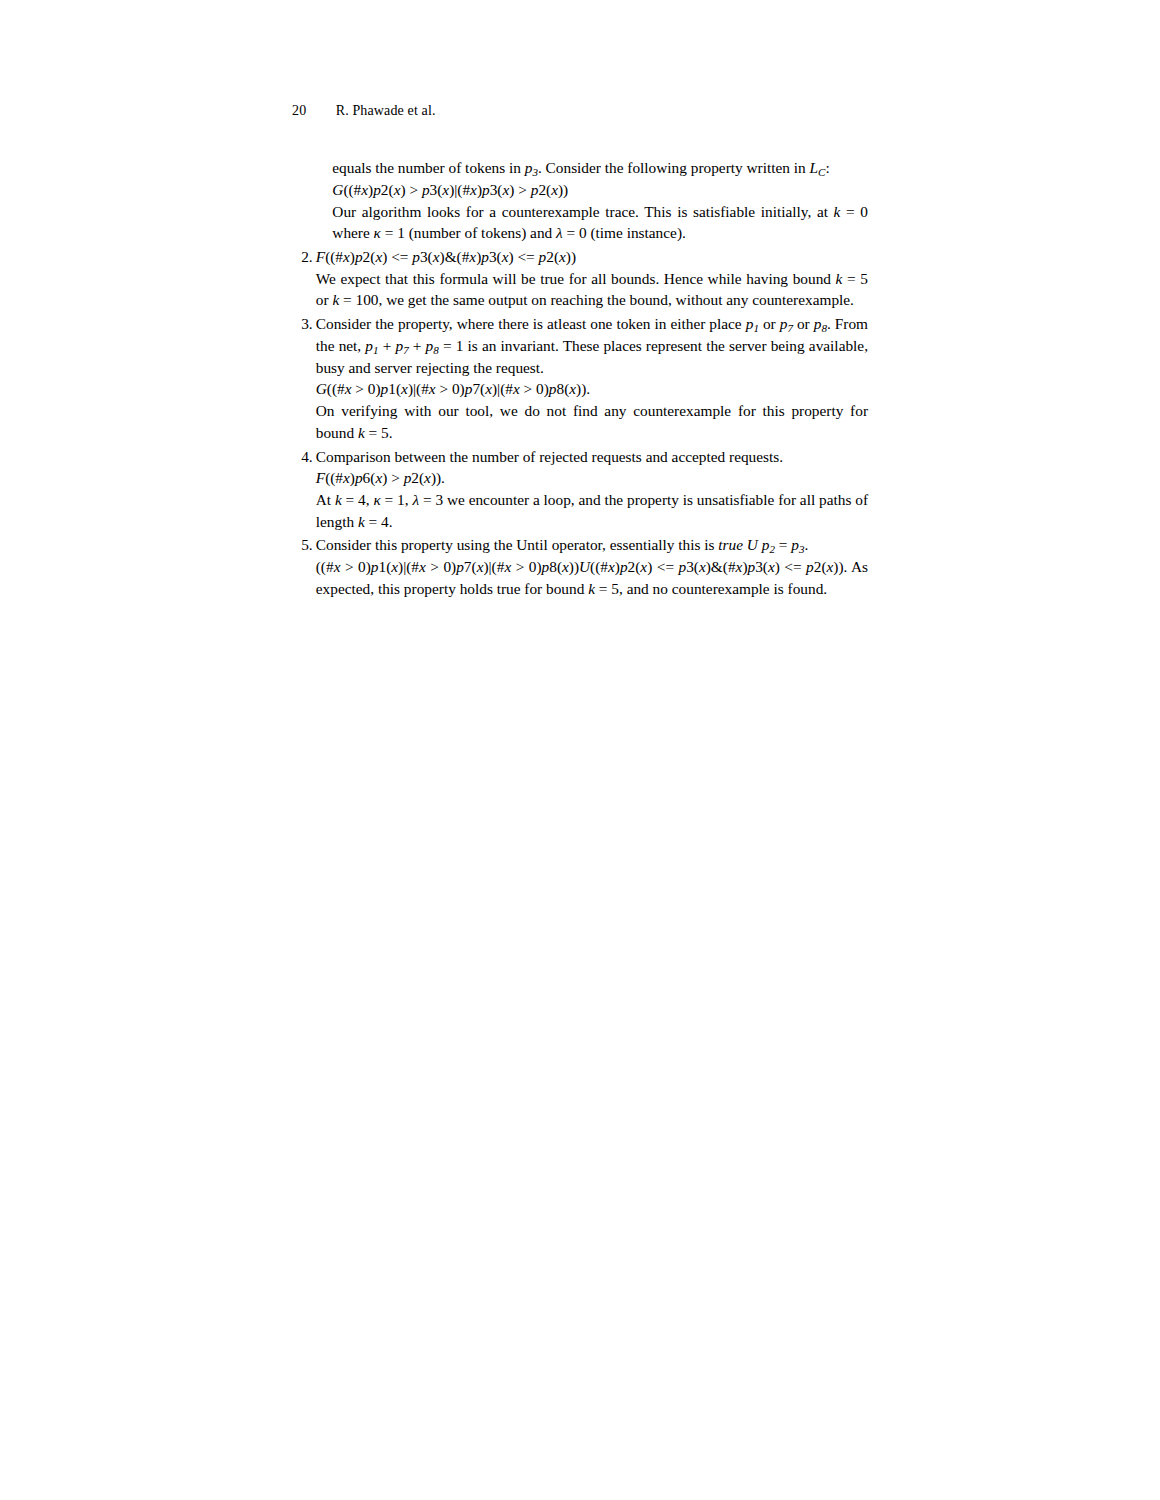20 R. Phawade et al.
equals the number of tokens in p3. Consider the following property written in LC:
G((#x)p2(x) > p3(x)|(#x)p3(x) > p2(x))
Our algorithm looks for a counterexample trace. This is satisfiable initially, at k = 0 where κ = 1 (number of tokens) and λ = 0 (time instance).
2. F((#x)p2(x) <= p3(x)&(#x)p3(x) <= p2(x))
We expect that this formula will be true for all bounds. Hence while having bound k = 5 or k = 100, we get the same output on reaching the bound, without any counterexample.
3. Consider the property, where there is atleast one token in either place p1 or p7 or p8. From the net, p1 + p7 + p8 = 1 is an invariant. These places represent the server being available, busy and server rejecting the request.
G((#x > 0)p1(x)|(#x > 0)p7(x)|(#x > 0)p8(x)).
On verifying with our tool, we do not find any counterexample for this property for bound k = 5.
4. Comparison between the number of rejected requests and accepted requests.
F((#x)p6(x) > p2(x)).
At k = 4, κ = 1, λ = 3 we encounter a loop, and the property is unsatisfiable for all paths of length k = 4.
5. Consider this property using the Until operator, essentially this is true U p2 = p3.
((#x > 0)p1(x)|(#x > 0)p7(x)|(#x > 0)p8(x))U((#x)p2(x) <= p3(x)&(#x)p3(x) <= p2(x)). As expected, this property holds true for bound k = 5, and no counterexample is found.